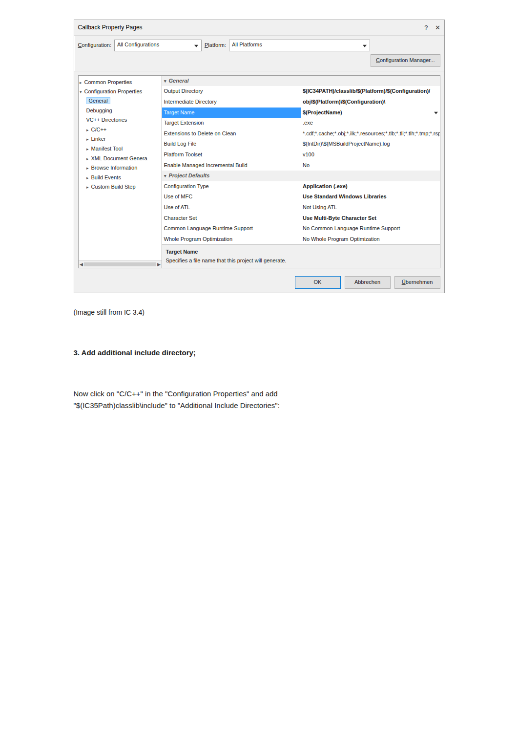Callback Property Pages ?✕
Configuration:
All Configurations
Platform:
All Platforms
Configuration Manager...
▸Common Properties
▾Configuration Properties
General
Debugging
VC++ Directories
▸C/C++
▸Linker
▸Manifest Tool
▸XML Document Genera
▸Browse Information
▸Build Events
▸Custom Build Step
◀
▶
| ▾ General |
| Output Directory | $(IC34PATH)/classlib/$(Platform)/$(Configuration)/ |
| Intermediate Directory | obj\$(Platform)\$(Configuration)\ |
| Target Name | $(ProjectName) |
| Target Extension | .exe |
| Extensions to Delete on Clean | *.cdf;*.cache;*.obj;*.ilk;*.resources;*.tlb;*.tli;*.tlh;*.tmp;*.rsp;*.p |
| Build Log File | $(IntDir)\$(MSBuildProjectName).log |
| Platform Toolset | v100 |
| Enable Managed Incremental Build | No |
| ▾ Project Defaults |
| Configuration Type | Application (.exe) |
| Use of MFC | Use Standard Windows Libraries |
| Use of ATL | Not Using ATL |
| Character Set | Use Multi-Byte Character Set |
| Common Language Runtime Support | No Common Language Runtime Support |
| Whole Program Optimization | No Whole Program Optimization |
Target Name Specifies a file name that this project will generate.
OK
Abbrechen
Übernehmen
(Image still from IC 3.4)
3. Add additional include directory;
Now click on "C/C++" in the "Configuration Properties" and add
"$(IC35Path)classlib\include" to "Additional Include Directories":